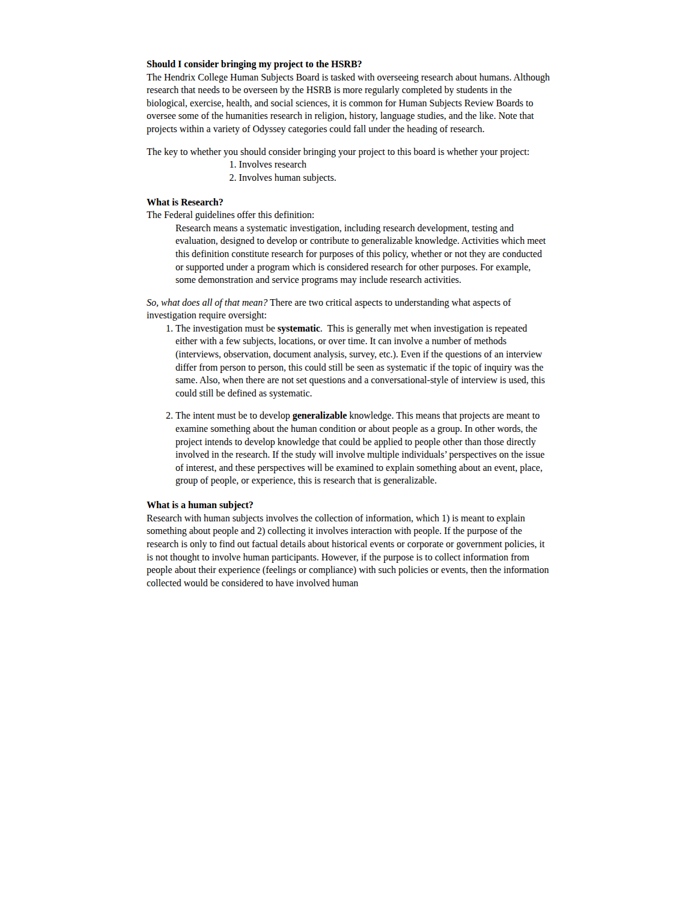Should I consider bringing my project to the HSRB?
The Hendrix College Human Subjects Board is tasked with overseeing research about humans. Although research that needs to be overseen by the HSRB is more regularly completed by students in the biological, exercise, health, and social sciences, it is common for Human Subjects Review Boards to oversee some of the humanities research in religion, history, language studies, and the like. Note that projects within a variety of Odyssey categories could fall under the heading of research.
The key to whether you should consider bringing your project to this board is whether your project:
Involves research
Involves human subjects.
What is Research?
The Federal guidelines offer this definition:
Research means a systematic investigation, including research development, testing and evaluation, designed to develop or contribute to generalizable knowledge. Activities which meet this definition constitute research for purposes of this policy, whether or not they are conducted or supported under a program which is considered research for other purposes. For example, some demonstration and service programs may include research activities.
So, what does all of that mean? There are two critical aspects to understanding what aspects of investigation require oversight:
The investigation must be systematic. This is generally met when investigation is repeated either with a few subjects, locations, or over time. It can involve a number of methods (interviews, observation, document analysis, survey, etc.). Even if the questions of an interview differ from person to person, this could still be seen as systematic if the topic of inquiry was the same. Also, when there are not set questions and a conversational-style of interview is used, this could still be defined as systematic.
The intent must be to develop generalizable knowledge. This means that projects are meant to examine something about the human condition or about people as a group. In other words, the project intends to develop knowledge that could be applied to people other than those directly involved in the research. If the study will involve multiple individuals’ perspectives on the issue of interest, and these perspectives will be examined to explain something about an event, place, group of people, or experience, this is research that is generalizable.
What is a human subject?
Research with human subjects involves the collection of information, which 1) is meant to explain something about people and 2) collecting it involves interaction with people. If the purpose of the research is only to find out factual details about historical events or corporate or government policies, it is not thought to involve human participants. However, if the purpose is to collect information from people about their experience (feelings or compliance) with such policies or events, then the information collected would be considered to have involved human